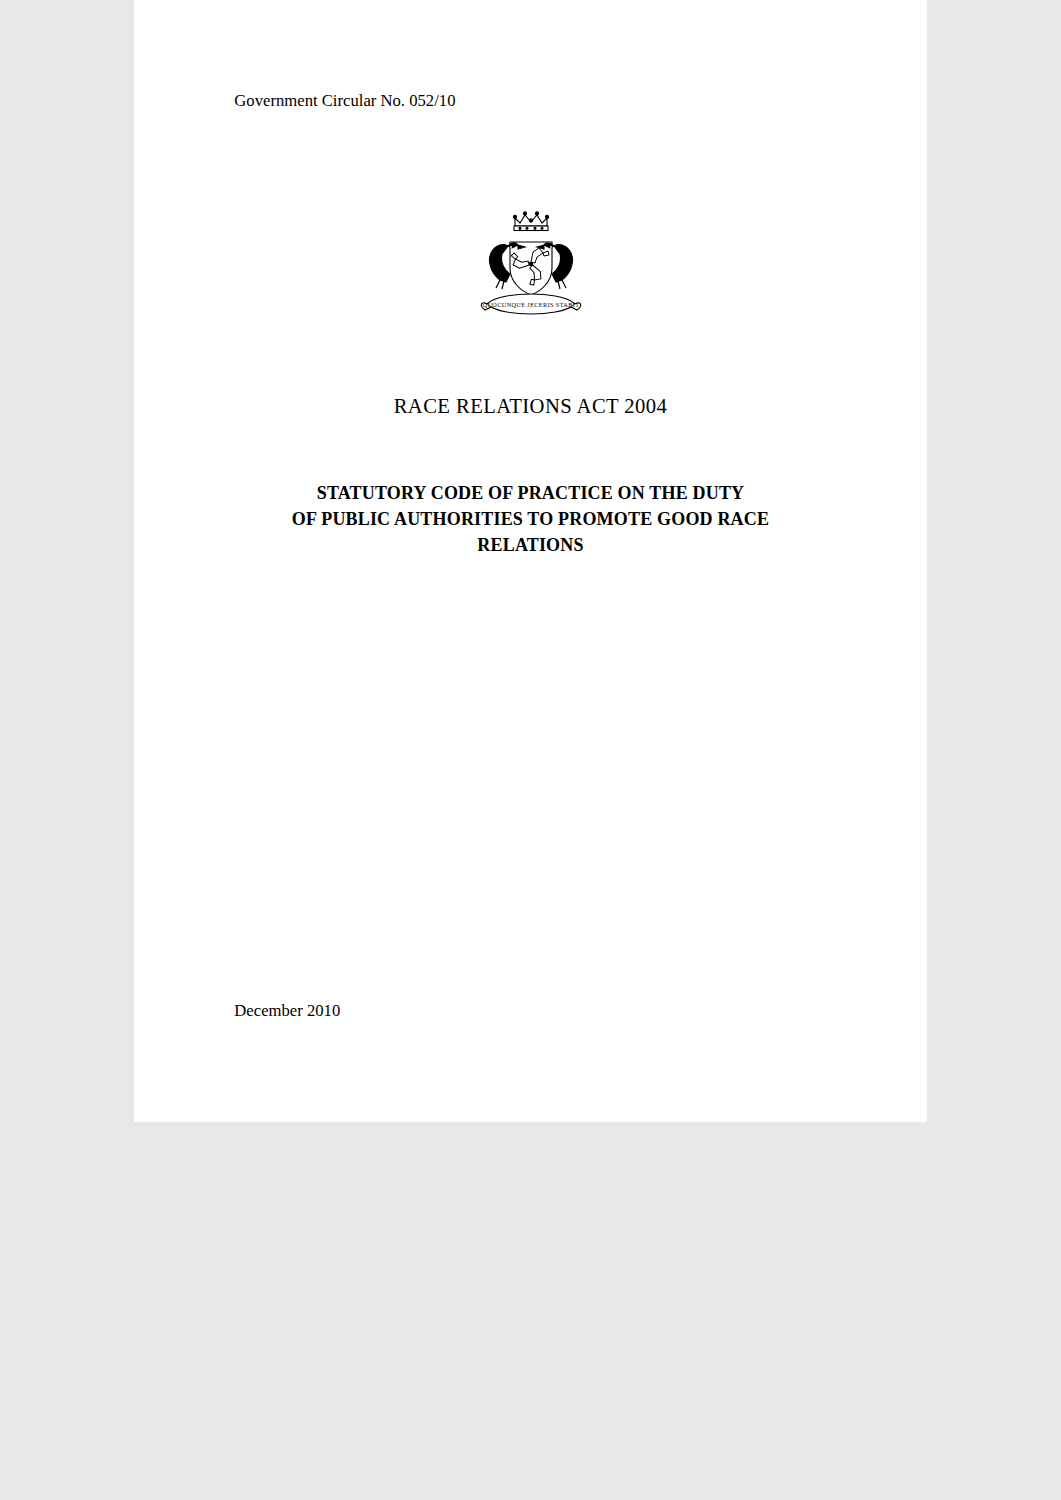Government Circular No. 052/10
QUOCUNQUE JECERIS STABIT
RACE RELATIONS ACT 2004
STATUTORY CODE OF PRACTICE ON THE DUTY
OF PUBLIC AUTHORITIES TO PROMOTE GOOD RACE
RELATIONS
December 2010